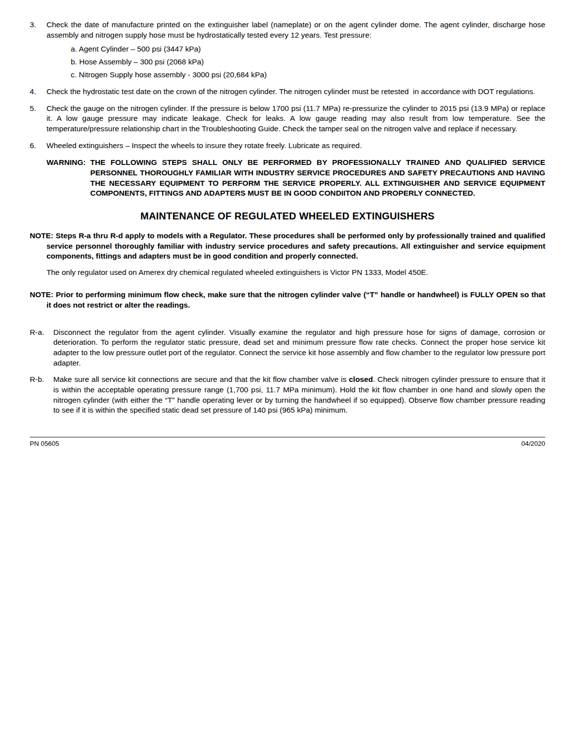3. Check the date of manufacture printed on the extinguisher label (nameplate) or on the agent cylinder dome. The agent cylinder, discharge hose assembly and nitrogen supply hose must be hydrostatically tested every 12 years. Test pressure:
a. Agent Cylinder – 500 psi (3447 kPa)
b. Hose Assembly – 300 psi (2068 kPa)
c. Nitrogen Supply hose assembly - 3000 psi (20,684 kPa)
4. Check the hydrostatic test date on the crown of the nitrogen cylinder. The nitrogen cylinder must be retested in accordance with DOT regulations.
5. Check the gauge on the nitrogen cylinder. If the pressure is below 1700 psi (11.7 MPa) re-pressurize the cylinder to 2015 psi (13.9 MPa) or replace it. A low gauge pressure may indicate leakage. Check for leaks. A low gauge reading may also result from low temperature. See the temperature/pressure relationship chart in the Troubleshooting Guide. Check the tamper seal on the nitrogen valve and replace if necessary.
6. Wheeled extinguishers – Inspect the wheels to insure they rotate freely. Lubricate as required.
WARNING: THE FOLLOWING STEPS SHALL ONLY BE PERFORMED BY PROFESSIONALLY TRAINED AND QUALIFIED SERVICE PERSONNEL THOROUGHLY FAMILIAR WITH INDUSTRY SERVICE PROCEDURES AND SAFETY PRECAUTIONS AND HAVING THE NECESSARY EQUIPMENT TO PERFORM THE SERVICE PROPERLY. ALL EXTINGUISHER AND SERVICE EQUIPMENT COMPONENTS, FITTINGS AND ADAPTERS MUST BE IN GOOD CONDIITON AND PROPERLY CONNECTED.
MAINTENANCE OF REGULATED WHEELED EXTINGUISHERS
NOTE: Steps R-a thru R-d apply to models with a Regulator. These procedures shall be performed only by professionally trained and qualified service personnel thoroughly familiar with industry service procedures and safety precautions. All extinguisher and service equipment components, fittings and adapters must be in good condition and properly connected.
The only regulator used on Amerex dry chemical regulated wheeled extinguishers is Victor PN 1333, Model 450E.
NOTE: Prior to performing minimum flow check, make sure that the nitrogen cylinder valve (“T” handle or handwheel) is FULLY OPEN so that it does not restrict or alter the readings.
R-a. Disconnect the regulator from the agent cylinder. Visually examine the regulator and high pressure hose for signs of damage, corrosion or deterioration. To perform the regulator static pressure, dead set and minimum pressure flow rate checks. Connect the proper hose service kit adapter to the low pressure outlet port of the regulator. Connect the service kit hose assembly and flow chamber to the regulator low pressure port adapter.
R-b. Make sure all service kit connections are secure and that the kit flow chamber valve is closed. Check nitrogen cylinder pressure to ensure that it is within the acceptable operating pressure range (1,700 psi, 11.7 MPa minimum). Hold the kit flow chamber in one hand and slowly open the nitrogen cylinder (with either the “T” handle operating lever or by turning the handwheel if so equipped). Observe flow chamber pressure reading to see if it is within the specified static dead set pressure of 140 psi (965 kPa) minimum.
PN 05605 04/2020